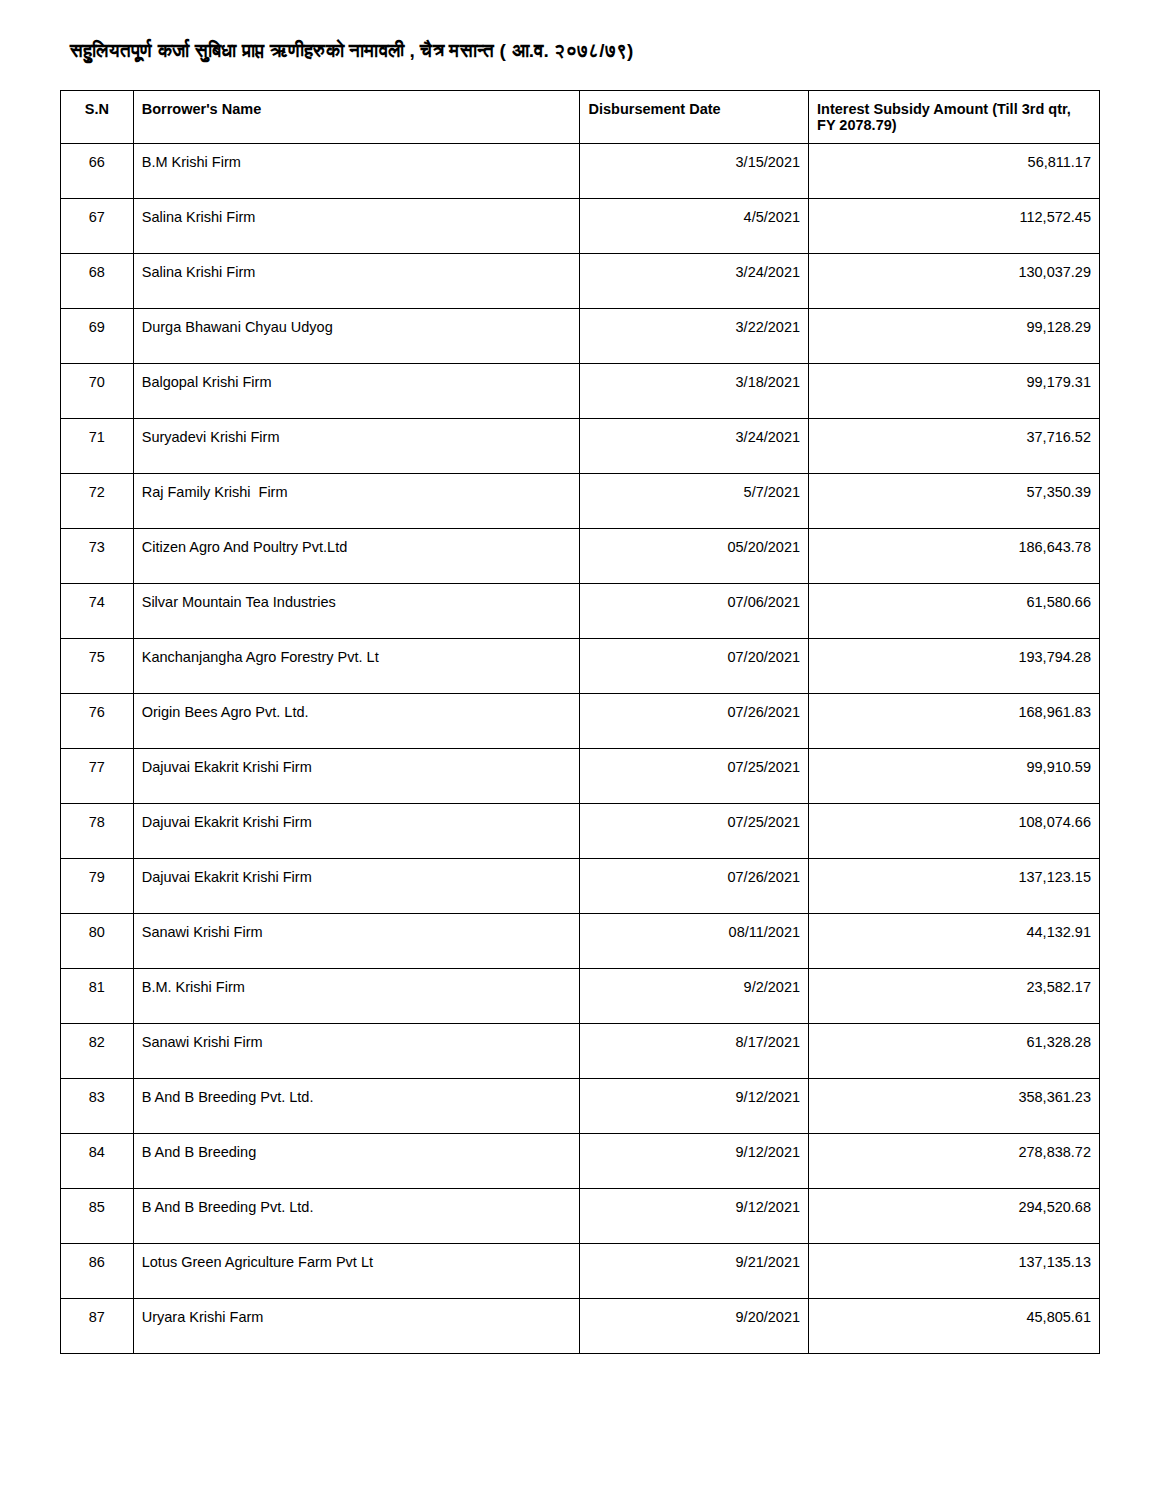सहुलियतपूर्ण कर्जा सुबिधा प्राप्त ऋणीहरुको नामावली , चैत्र मसान्त ( आ.व. २०७८/७९)
| S.N | Borrower's Name | Disbursement Date | Interest Subsidy Amount (Till 3rd qtr, FY 2078.79) |
| --- | --- | --- | --- |
| 66 | B.M Krishi Firm | 3/15/2021 | 56,811.17 |
| 67 | Salina Krishi Firm | 4/5/2021 | 112,572.45 |
| 68 | Salina Krishi Firm | 3/24/2021 | 130,037.29 |
| 69 | Durga Bhawani Chyau Udyog | 3/22/2021 | 99,128.29 |
| 70 | Balgopal Krishi Firm | 3/18/2021 | 99,179.31 |
| 71 | Suryadevi Krishi Firm | 3/24/2021 | 37,716.52 |
| 72 | Raj Family Krishi Firm | 5/7/2021 | 57,350.39 |
| 73 | Citizen Agro And Poultry Pvt.Ltd | 05/20/2021 | 186,643.78 |
| 74 | Silvar Mountain Tea Industries | 07/06/2021 | 61,580.66 |
| 75 | Kanchanjangha Agro Forestry Pvt. Lt | 07/20/2021 | 193,794.28 |
| 76 | Origin Bees Agro Pvt. Ltd. | 07/26/2021 | 168,961.83 |
| 77 | Dajuvai Ekakrit Krishi Firm | 07/25/2021 | 99,910.59 |
| 78 | Dajuvai Ekakrit Krishi Firm | 07/25/2021 | 108,074.66 |
| 79 | Dajuvai Ekakrit Krishi Firm | 07/26/2021 | 137,123.15 |
| 80 | Sanawi Krishi Firm | 08/11/2021 | 44,132.91 |
| 81 | B.M. Krishi Firm | 9/2/2021 | 23,582.17 |
| 82 | Sanawi Krishi Firm | 8/17/2021 | 61,328.28 |
| 83 | B And B Breeding Pvt. Ltd. | 9/12/2021 | 358,361.23 |
| 84 | B And B Breeding | 9/12/2021 | 278,838.72 |
| 85 | B And B Breeding Pvt. Ltd. | 9/12/2021 | 294,520.68 |
| 86 | Lotus Green Agriculture Farm Pvt Lt | 9/21/2021 | 137,135.13 |
| 87 | Uryara Krishi Farm | 9/20/2021 | 45,805.61 |